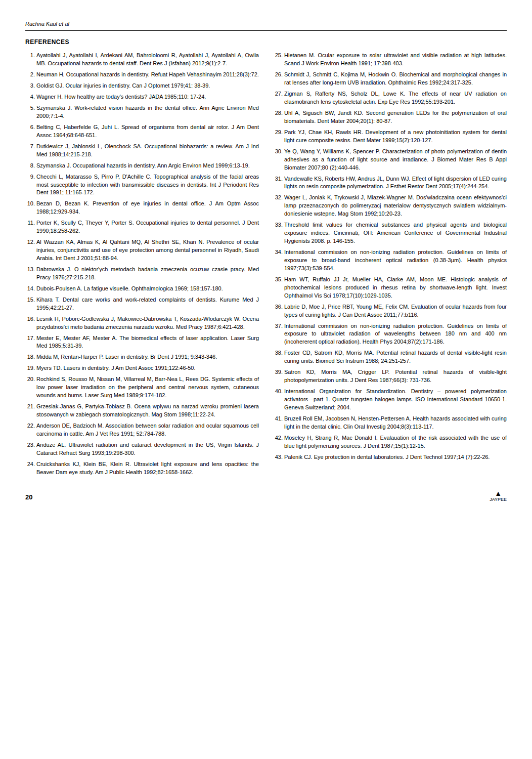Rachna Kaul et al
REFERENCES
Ayatollahi J, Ayatollahi I, Ardekani AM, Bahrololoomi R, Ayatollahi J, Ayatollahi A, Owlia MB. Occupational hazards to dental staff. Dent Res J (Isfahan) 2012;9(1):2-7.
Neuman H. Occupational hazards in dentistry. Refuat Hapeh Vehashinayim 2011;28(3):72.
Goldist GJ. Ocular injuries in dentistry. Can J Optomet 1979;41: 38-39.
Wagner H. How healthy are today's dentists? JADA 1985;110: 17-24.
Szymanska J. Work-related vision hazards in the dental office. Ann Agric Environ Med 2000;7:1-4.
Belting C, Haberfelde G, Juhi L. Spread of organisms from dental air rotor. J Am Dent Assoc 1964;68:648-651.
Dutkiewicz J, Jablonski L, Olenchock SA. Occupational biohazards: a review. Am J Ind Med 1988;14:215-218.
Szymanska J. Occupational hazards in dentistry. Ann Argic Environ Med 1999;6:13-19.
Checchi L, Matarasso S, Pirro P, D'Achille C. Topographical analysis of the facial areas most susceptible to infection with transmissible diseases in dentists. Int J Periodont Res Dent 1991; 11:165-172.
Bezan D, Bezan K. Prevention of eye injuries in dental office. J Am Optm Assoc 1988;12:929-934.
Porter K, Scully C, Theyer Y, Porter S. Occupational injuries to dental personnel. J Dent 1990;18:258-262.
Al Wazzan KA, Almas K, Al Qahtani MQ, Al Shethri SE, Khan N. Prevalence of ocular injuries, conjunctivitis and use of eye protection among dental personnel in Riyadh, Saudi Arabia. Int Dent J 2001;51:88-94.
Dabrowska J. O niektor'ych metodach badania zmeczenia ocuzuw czasie pracy. Med Pracy 1976;27:215-218.
Dubois-Poulsen A. La fatigue visuelle. Ophthalmologica 1969; 158:157-180.
Kihara T. Dental care works and work-related complaints of dentists. Kurume Med J 1995;42:21-27.
Lesnik H, Poborc-Godlewska J, Makowiec-Dabrowska T, Koszada-Wlodarczyk W. Ocena przydatnos'ci meto badania zmeczenia narzadu wzroku. Med Pracy 1987;6:421-428.
Mester E, Mester AF, Mester A. The biomedical effects of laser application. Laser Surg Med 1985;5:31-39.
Midda M, Rentan-Harper P. Laser in dentistry. Br Dent J 1991; 9:343-346.
Myers TD. Lasers in dentistry. J Am Dent Assoc 1991;122:46-50.
Rochkind S, Rousso M, Nissan M, Villarreal M, Barr-Nea L, Rees DG. Systemic effects of low power laser irradiation on the peripheral and central nervous system, cutaneous wounds and burns. Laser Surg Med 1989;9:174-182.
Grzesiak-Janas G, Partyka-Tobiasz B. Ocena wplywu na narzad wzroku promieni lasera stosowanych w zabiegach stomatologicznych. Mag Stom 1998;11:22-24.
Anderson DE, Badzioch M. Association between solar radiation and ocular squamous cell carcinoma in cattle. Am J Vet Res 1991; 52:784-788.
Anduze AL. Ultraviolet radiation and cataract development in the US, Virgin Islands. J Cataract Refract Surg 1993;19:298-300.
Cruickshanks KJ, Klein BE, Klein R. Ultraviolet light exposure and lens opacities: the Beaver Dam eye study. Am J Public Health 1992;82:1658-1662.
Hietanen M. Ocular exposure to solar ultraviolet and visible radiation at high latitudes. Scand J Work Environ Health 1991; 17:398-403.
Schmidt J, Schmitt C, Kojima M, Hockwin O. Biochemical and morphological changes in rat lenses after long-term UVB irradiation. Ophthalmic Res 1992;24:317-325.
Zigman S, Rafferty NS, Scholz DL, Lowe K. The effects of near UV radiation on elasmobranch lens cytoskeletal actin. Exp Eye Res 1992;55:193-201.
Uhl A, Sigusch BW, Jandt KD. Second generation LEDs for the polymerization of oral biomaterials. Dent Mater 2004;20(1): 80-87.
Park YJ, Chae KH, Rawls HR. Development of a new photoinitiation system for dental light cure composite resins. Dent Mater 1999;15(2):120-127.
Ye Q, Wang Y, Williams K, Spencer P. Characterization of photo polymerization of dentin adhesives as a function of light source and irradiance. J Biomed Mater Res B Appl Biomater 2007;80 (2):440-446.
Vandewalle KS, Roberts HW, Andrus JL, Dunn WJ. Effect of light dispersion of LED curing lights on resin composite polymerization. J Esthet Restor Dent 2005;17(4):244-254.
Wager L, Joniak K, Trykowski J, Miazek-Wagner M. Dos'wiadczalna ocean efektywnos'ci lamp przeznaczonych do polimeryzacj materialow dentystycznych swiatlem widzialnym-doniesienie wstepne. Mag Stom 1992;10:20-23.
Threshold limit values for chemical substances and physical agents and biological exposure indices. Cincinnati, OH: American Conference of Governmental Industrial Hygienists 2008. p. 146-155.
International commission on non-ionizing radiation protection. Guidelines on limits of exposure to broad-band incoherent optical radiation (0.38-3µm). Health physics 1997;73(3):539-554.
Ham WT, Ruffalo JJ Jr, Mueller HA, Clarke AM, Moon ME. Histologic analysis of photochemical lesions produced in rhesus retina by shortwave-length light. Invest Ophthalmol Vis Sci 1978;17(10):1029-1035.
Labrie D, Moe J, Price RBT, Young ME, Felix CM. Evaluation of ocular hazards from four types of curing lights. J Can Dent Assoc 2011;77:b116.
International commission on non-ionizing radiation protection. Guidelines on limits of exposure to ultraviolet radiation of wavelengths between 180 nm and 400 nm (incohererent optical radiation). Health Phys 2004;87(2):171-186.
Foster CD, Satrom KD, Morris MA. Potential retinal hazards of dental visible-light resin curing units. Biomed Sci Instrum 1988; 24:251-257.
Satron KD, Morris MA, Crigger LP. Potential retinal hazards of visible-light photopolymerization units. J Dent Res 1987;66(3): 731-736.
International Organization for Standardization. Dentistry – powered polymerization activators—part 1. Quartz tungsten halogen lamps. ISO International Standard 10650-1. Geneva Switzerland; 2004.
Bruzell Roll EM, Jacobsen N, Hensten-Pettersen A. Health hazards associated with curing light in the dental clinic. Clin Oral Investig 2004;8(3):113-117.
Moseley H, Strang R, Mac Donald I. Evalauation of the risk associated with the use of blue light polymerizing sources. J Dent 1987;15(1):12-15.
Palenik CJ. Eye protection in dental laboratories. J Dent Technol 1997;14 (7):22-26.
20
▲
JAYPEE